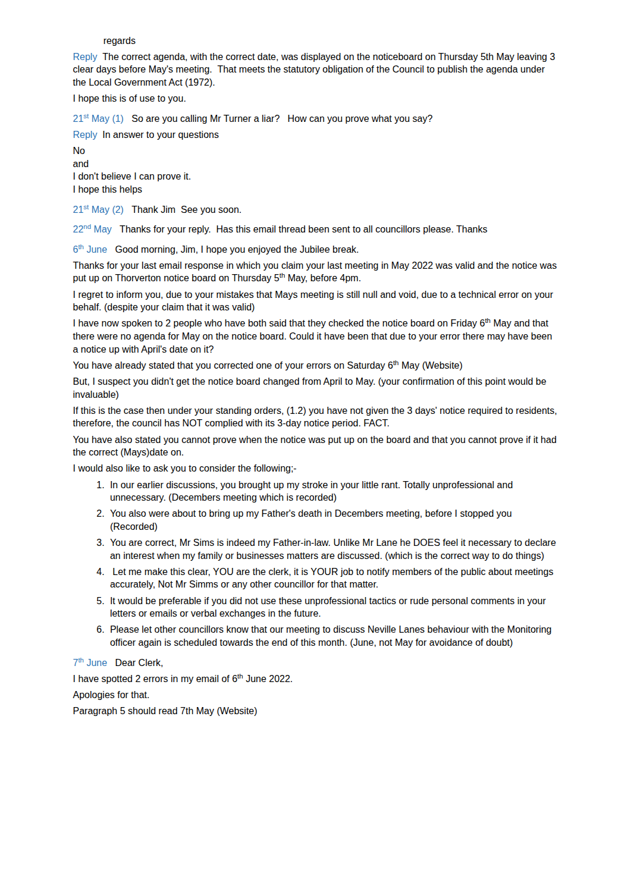regards
Reply The correct agenda, with the correct date, was displayed on the noticeboard on Thursday 5th May leaving 3 clear days before May's meeting. That meets the statutory obligation of the Council to publish the agenda under the Local Government Act (1972).
I hope this is of use to you.
21st May (1) So are you calling Mr Turner a liar? How can you prove what you say?
Reply In answer to your questions
No
and
I don't believe I can prove it.
I hope this helps
21st May (2) Thank Jim See you soon.
22nd May Thanks for your reply. Has this email thread been sent to all councillors please. Thanks
6th June Good morning, Jim, I hope you enjoyed the Jubilee break.
Thanks for your last email response in which you claim your last meeting in May 2022 was valid and the notice was put up on Thorverton notice board on Thursday 5th May, before 4pm.
I regret to inform you, due to your mistakes that Mays meeting is still null and void, due to a technical error on your behalf. (despite your claim that it was valid)
I have now spoken to 2 people who have both said that they checked the notice board on Friday 6th May and that there were no agenda for May on the notice board. Could it have been that due to your error there may have been a notice up with April's date on it?
You have already stated that you corrected one of your errors on Saturday 6th May (Website)
But, I suspect you didn't get the notice board changed from April to May. (your confirmation of this point would be invaluable)
If this is the case then under your standing orders, (1.2) you have not given the 3 days' notice required to residents, therefore, the council has NOT complied with its 3-day notice period. FACT.
You have also stated you cannot prove when the notice was put up on the board and that you cannot prove if it had the correct (Mays)date on.
I would also like to ask you to consider the following;-
In our earlier discussions, you brought up my stroke in your little rant. Totally unprofessional and unnecessary. (Decembers meeting which is recorded)
You also were about to bring up my Father's death in Decembers meeting, before I stopped you (Recorded)
You are correct, Mr Sims is indeed my Father-in-law. Unlike Mr Lane he DOES feel it necessary to declare an interest when my family or businesses matters are discussed. (which is the correct way to do things)
Let me make this clear, YOU are the clerk, it is YOUR job to notify members of the public about meetings accurately, Not Mr Simms or any other councillor for that matter.
It would be preferable if you did not use these unprofessional tactics or rude personal comments in your letters or emails or verbal exchanges in the future.
Please let other councillors know that our meeting to discuss Neville Lanes behaviour with the Monitoring officer again is scheduled towards the end of this month. (June, not May for avoidance of doubt)
7th June Dear Clerk,
I have spotted 2 errors in my email of 6th June 2022.
Apologies for that.
Paragraph 5 should read 7th May (Website)